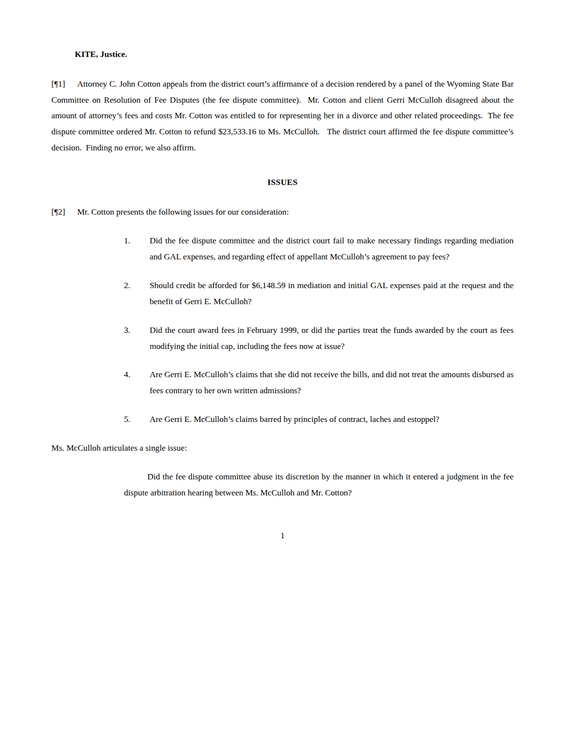KITE, Justice.
[¶1] Attorney C. John Cotton appeals from the district court’s affirmance of a decision rendered by a panel of the Wyoming State Bar Committee on Resolution of Fee Disputes (the fee dispute committee). Mr. Cotton and client Gerri McCulloh disagreed about the amount of attorney’s fees and costs Mr. Cotton was entitled to for representing her in a divorce and other related proceedings. The fee dispute committee ordered Mr. Cotton to refund $23,533.16 to Ms. McCulloh. The district court affirmed the fee dispute committee’s decision. Finding no error, we also affirm.
ISSUES
[¶2] Mr. Cotton presents the following issues for our consideration:
1. Did the fee dispute committee and the district court fail to make necessary findings regarding mediation and GAL expenses, and regarding effect of appellant McCulloh’s agreement to pay fees?
2. Should credit be afforded for $6,148.59 in mediation and initial GAL expenses paid at the request and the benefit of Gerri E. McCulloh?
3. Did the court award fees in February 1999, or did the parties treat the funds awarded by the court as fees modifying the initial cap, including the fees now at issue?
4. Are Gerri E. McCulloh’s claims that she did not receive the bills, and did not treat the amounts disbursed as fees contrary to her own written admissions?
5. Are Gerri E. McCulloh’s claims barred by principles of contract, laches and estoppel?
Ms. McCulloh articulates a single issue:
Did the fee dispute committee abuse its discretion by the manner in which it entered a judgment in the fee dispute arbitration hearing between Ms. McCulloh and Mr. Cotton?
1